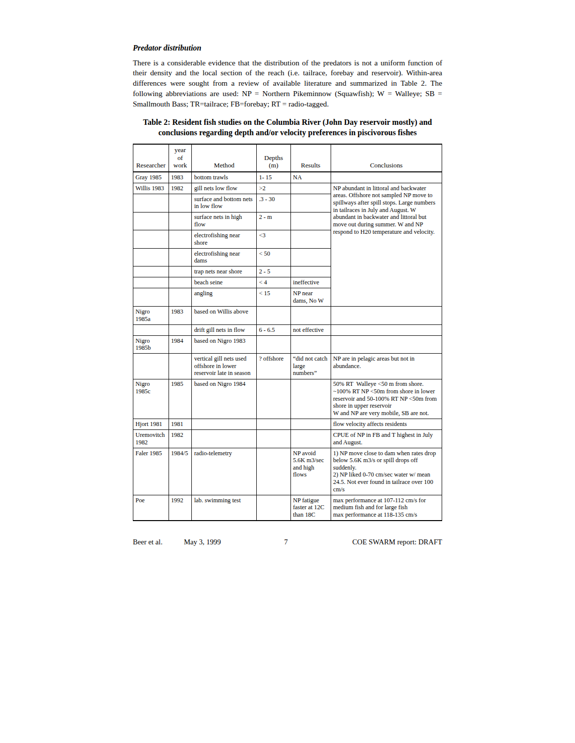Predator distribution
There is a considerable evidence that the distribution of the predators is not a uniform function of their density and the local section of the reach (i.e. tailrace, forebay and reservoir). Within-area differences were sought from a review of available literature and summarized in Table 2. The following abbreviations are used: NP = Northern Pikeminnow (Squawfish); W = Walleye; SB = Smallmouth Bass; TR=tailrace; FB=forebay; RT = radio-tagged.
Table 2: Resident fish studies on the Columbia River (John Day reservoir mostly) and conclusions regarding depth and/or velocity preferences in piscivorous fishes
| Researcher | year of work | Method | Depths (m) | Results | Conclusions |
| --- | --- | --- | --- | --- | --- |
| Gray 1985 | 1983 | bottom trawls | 1- 15 | NA | |
| Willis 1983 | 1982 | gill nets low flow | >2 | | NP abundant in littoral and backwater areas. Offshore not sampled NP move to spillways after spill stops. Large numbers in tailraces in July and August. W abundant in backwater and littoral but move out during summer. W and NP respond to H20 temperature and velocity. |
| | | surface and bottom nets in low flow | .3 - 30 | |
| | | surface nets in high flow | 2 - m | |
| | | electrofishing near shore | <3 | |
| | | electrofishing near dams | < 50 | |
| | | trap nets near shore | 2 - 5 | |
| | | beach seine | < 4 | ineffective |
| | | angling | < 15 | NP near dams, No W |
| Nigro 1985a | 1983 | based on Willis above | | | |
| | | drift gill nets in flow | 6 - 6.5 | not effective | |
| Nigro 1985b | 1984 | based on Nigro 1983 | | | |
| | | vertical gill nets used offshore in lower reservoir late in season | ? offshore | “did not catch large numbers” | NP are in pelagic areas but not in abundance. |
| Nigro 1985c | 1985 | based on Nigro 1984 | | | 50% RT Walleye <50 m from shore. ~100% RT NP <50m from shore in lower reservoir and 50-100% RT NP <50m from shore in upper reservoir W and NP are very mobile, SB are not. |
| Hjort 1981 | 1981 | | | | flow velocity affects residents |
| Uremovitch 1982 | 1982 | | | | CPUE of NP in FB and T highest in July and August. |
| Faler 1985 | 1984/5 | radio-telemetry | | NP avoid 5.6K m3/sec and high flows | 1) NP move close to dam when rates drop below 5.6K m3/s or spill drops off suddenly. 2) NP liked 0-70 cm/sec water w/ mean 24.5. Not ever found in tailrace over 100 cm/s |
| Poe | 1992 | lab. swimming test | | NP fatigue faster at 12C than 18C | max performance at 107-112 cm/s for medium fish and for large fish max performance at 118-135 cm/s |
| Beer et al. May 3, 1999 | 7 | COE SWARM report: DRAFT |